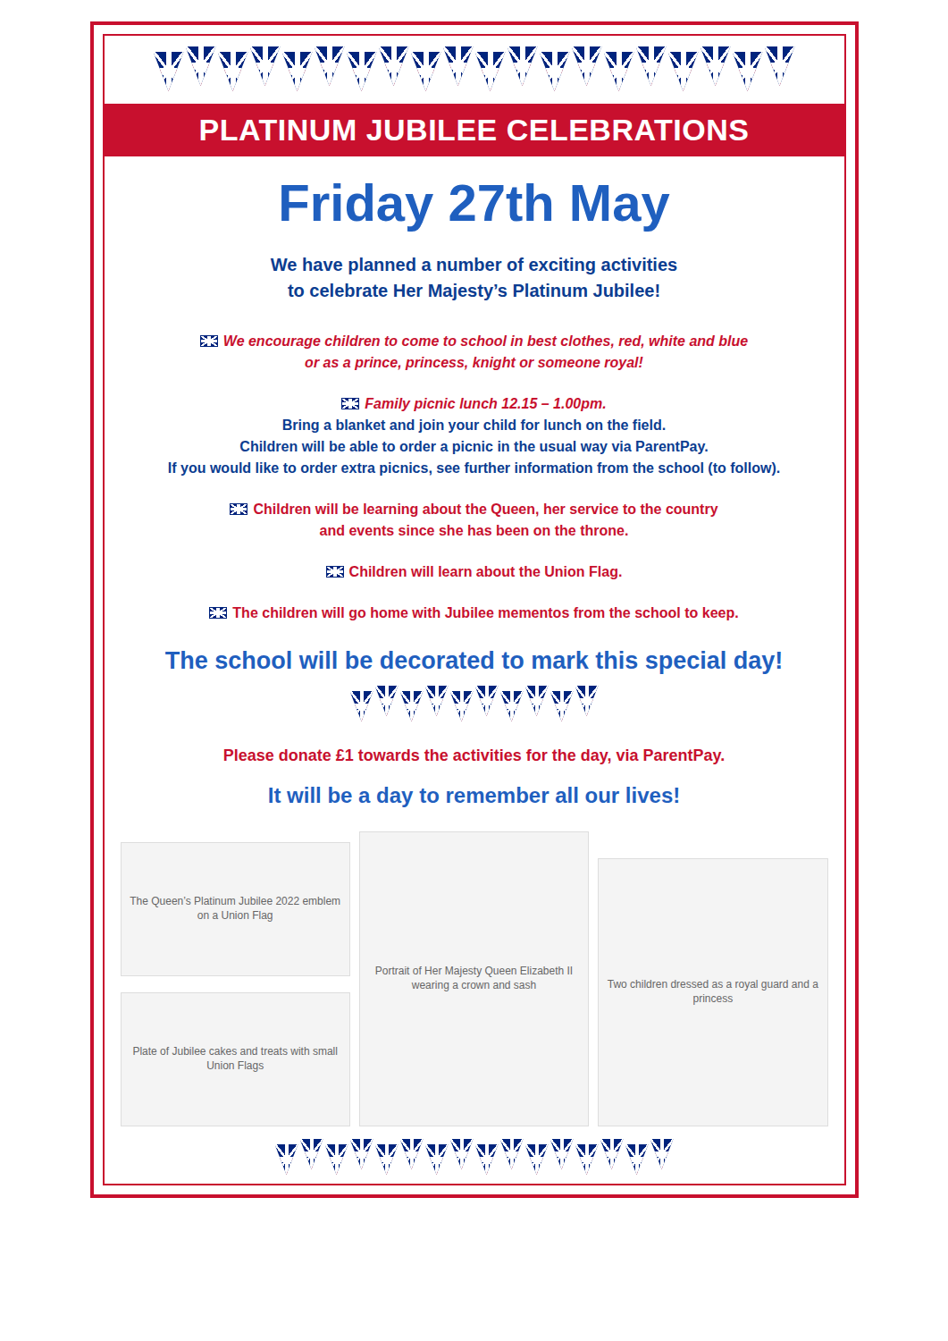Platinum Jubilee Celebrations
Friday 27th May
We have planned a number of exciting activities
to celebrate Her Majesty’s Platinum Jubilee!
We encourage children to come to school in best clothes, red, white and blue
or as a prince, princess, knight or someone royal!
Family picnic lunch 12.15 – 1.00pm.
Bring a blanket and join your child for lunch on the field.
Children will be able to order a picnic in the usual way via ParentPay.
If you would like to order extra picnics, see further information from the school (to follow).
Children will be learning about the Queen, her service to the country
and events since she has been on the throne.
Children will learn about the Union Flag.
The children will go home with Jubilee mementos from the school to keep.
The school will be decorated to mark this special day!
Please donate £1 towards the activities for the day, via ParentPay.
It will be a day to remember all our lives!
The Queen’s Platinum Jubilee 2022 emblem on a Union Flag
Plate of Jubilee cakes and treats with small Union Flags
Portrait of Her Majesty Queen Elizabeth II wearing a crown and sash
Two children dressed as a royal guard and a princess